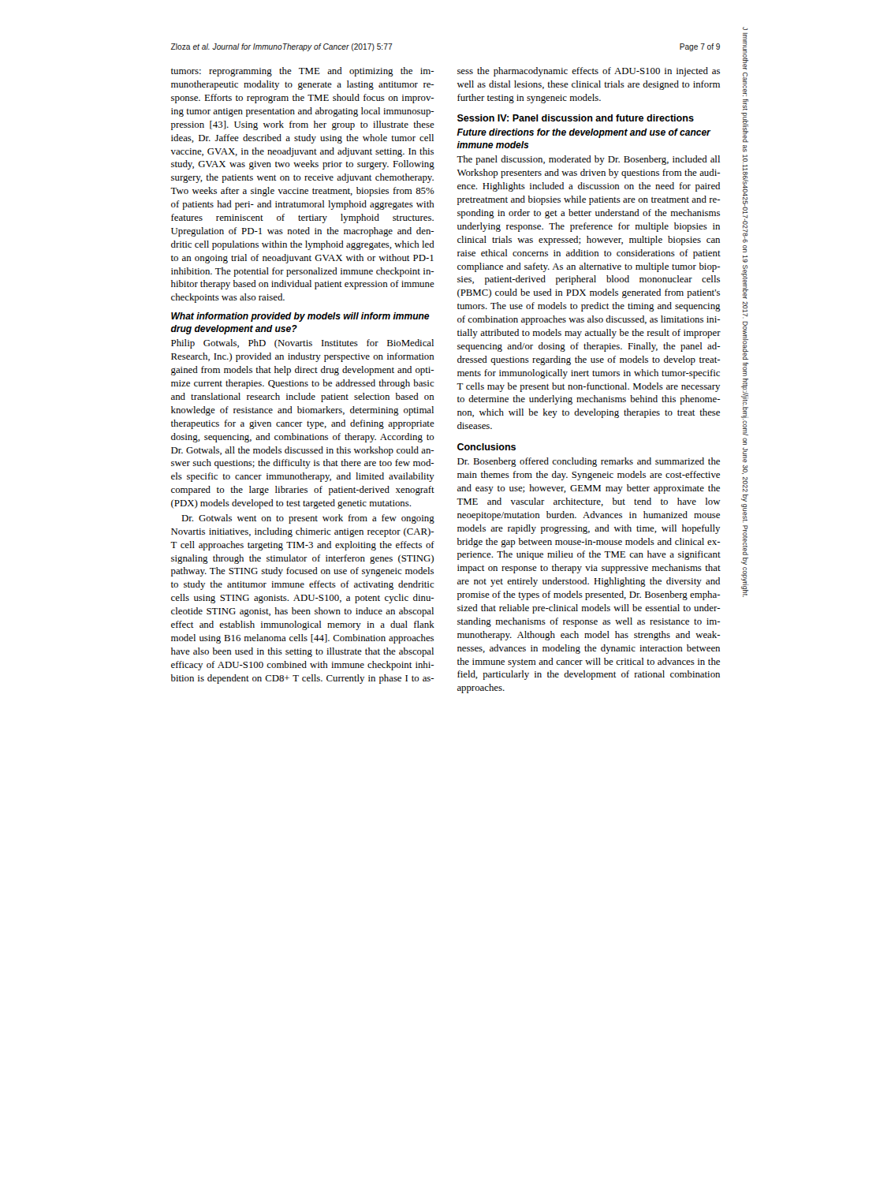J Immunother Cancer: first published as 10.1186/s40425-017-0278-6 on 19 September 2017. Downloaded from http://jitc.bmj.com/ on June 30, 2022 by guest. Protected by copyright.
Zloza et al. Journal for ImmunoTherapy of Cancer (2017) 5:77
Page 7 of 9
tumors: reprogramming the TME and optimizing the immunotherapeutic modality to generate a lasting antitumor response. Efforts to reprogram the TME should focus on improving tumor antigen presentation and abrogating local immunosuppression [43]. Using work from her group to illustrate these ideas, Dr. Jaffee described a study using the whole tumor cell vaccine, GVAX, in the neoadjuvant and adjuvant setting. In this study, GVAX was given two weeks prior to surgery. Following surgery, the patients went on to receive adjuvant chemotherapy. Two weeks after a single vaccine treatment, biopsies from 85% of patients had peri- and intratumoral lymphoid aggregates with features reminiscent of tertiary lymphoid structures. Upregulation of PD-1 was noted in the macrophage and dendritic cell populations within the lymphoid aggregates, which led to an ongoing trial of neoadjuvant GVAX with or without PD-1 inhibition. The potential for personalized immune checkpoint inhibitor therapy based on individual patient expression of immune checkpoints was also raised.
What information provided by models will inform immune drug development and use?
Philip Gotwals, PhD (Novartis Institutes for BioMedical Research, Inc.) provided an industry perspective on information gained from models that help direct drug development and optimize current therapies. Questions to be addressed through basic and translational research include patient selection based on knowledge of resistance and biomarkers, determining optimal therapeutics for a given cancer type, and defining appropriate dosing, sequencing, and combinations of therapy. According to Dr. Gotwals, all the models discussed in this workshop could answer such questions; the difficulty is that there are too few models specific to cancer immunotherapy, and limited availability compared to the large libraries of patient-derived xenograft (PDX) models developed to test targeted genetic mutations.
Dr. Gotwals went on to present work from a few ongoing Novartis initiatives, including chimeric antigen receptor (CAR)-T cell approaches targeting TIM-3 and exploiting the effects of signaling through the stimulator of interferon genes (STING) pathway. The STING study focused on use of syngeneic models to study the antitumor immune effects of activating dendritic cells using STING agonists. ADU-S100, a potent cyclic dinucleotide STING agonist, has been shown to induce an abscopal effect and establish immunological memory in a dual flank model using B16 melanoma cells [44]. Combination approaches have also been used in this setting to illustrate that the abscopal efficacy of ADU-S100 combined with immune checkpoint inhibition is dependent on CD8+ T cells. Currently in phase I to assess the pharmacodynamic effects of ADU-S100 in injected as well as distal lesions, these clinical trials are designed to inform further testing in syngeneic models.
Session IV: Panel discussion and future directions
Future directions for the development and use of cancer immune models
The panel discussion, moderated by Dr. Bosenberg, included all Workshop presenters and was driven by questions from the audience. Highlights included a discussion on the need for paired pretreatment and biopsies while patients are on treatment and responding in order to get a better understand of the mechanisms underlying response. The preference for multiple biopsies in clinical trials was expressed; however, multiple biopsies can raise ethical concerns in addition to considerations of patient compliance and safety. As an alternative to multiple tumor biopsies, patient-derived peripheral blood mononuclear cells (PBMC) could be used in PDX models generated from patient's tumors. The use of models to predict the timing and sequencing of combination approaches was also discussed, as limitations initially attributed to models may actually be the result of improper sequencing and/or dosing of therapies. Finally, the panel addressed questions regarding the use of models to develop treatments for immunologically inert tumors in which tumor-specific T cells may be present but non-functional. Models are necessary to determine the underlying mechanisms behind this phenomenon, which will be key to developing therapies to treat these diseases.
Conclusions
Dr. Bosenberg offered concluding remarks and summarized the main themes from the day. Syngeneic models are cost-effective and easy to use; however, GEMM may better approximate the TME and vascular architecture, but tend to have low neoepitope/mutation burden. Advances in humanized mouse models are rapidly progressing, and with time, will hopefully bridge the gap between mouse-in-mouse models and clinical experience. The unique milieu of the TME can have a significant impact on response to therapy via suppressive mechanisms that are not yet entirely understood. Highlighting the diversity and promise of the types of models presented, Dr. Bosenberg emphasized that reliable pre-clinical models will be essential to understanding mechanisms of response as well as resistance to immunotherapy. Although each model has strengths and weaknesses, advances in modeling the dynamic interaction between the immune system and cancer will be critical to advances in the field, particularly in the development of rational combination approaches.